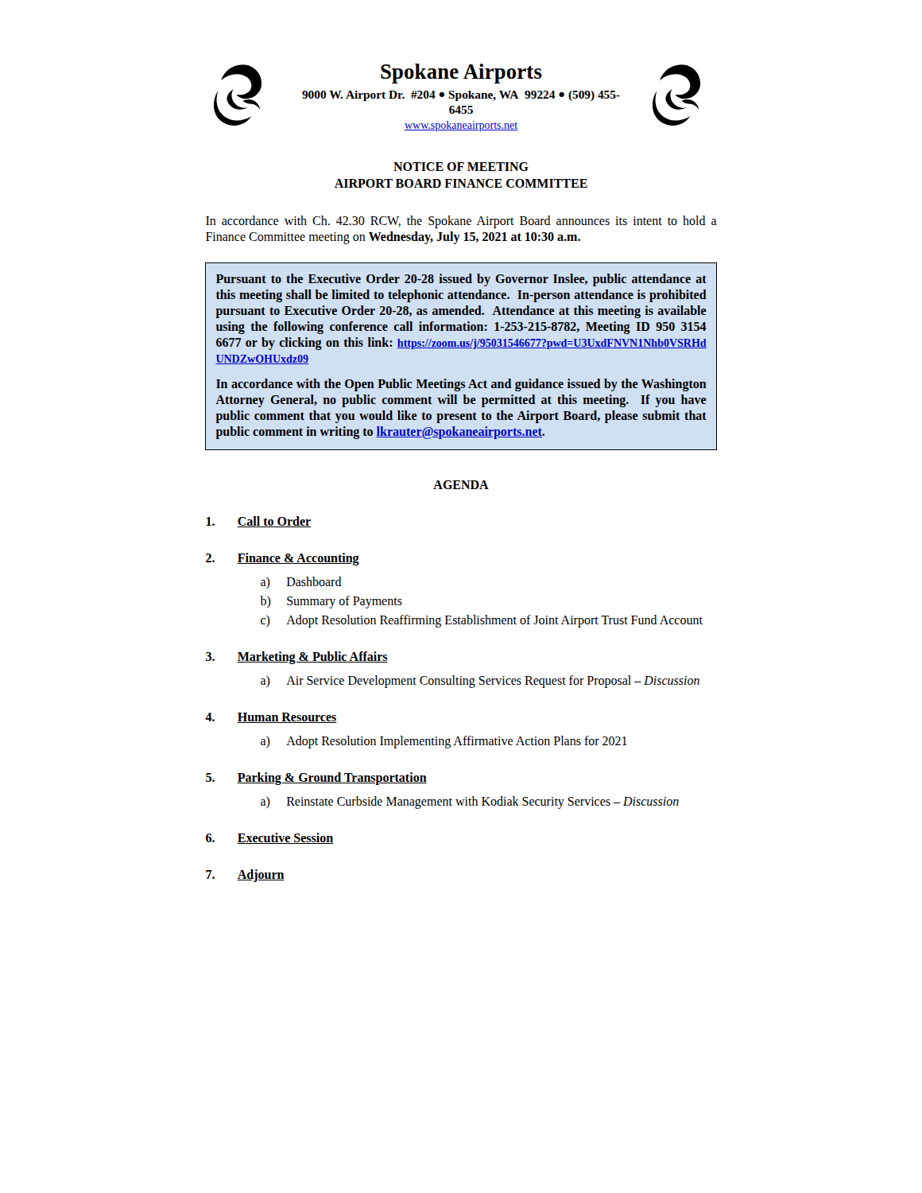Spokane Airports
9000 W. Airport Dr. #204 ● Spokane, WA 99224 ● (509) 455-6455
www.spokaneairports.net
NOTICE OF MEETING
AIRPORT BOARD FINANCE COMMITTEE
In accordance with Ch. 42.30 RCW, the Spokane Airport Board announces its intent to hold a Finance Committee meeting on Wednesday, July 15, 2021 at 10:30 a.m.
Pursuant to the Executive Order 20-28 issued by Governor Inslee, public attendance at this meeting shall be limited to telephonic attendance. In-person attendance is prohibited pursuant to Executive Order 20-28, as amended. Attendance at this meeting is available using the following conference call information: 1-253-215-8782, Meeting ID 950 3154 6677 or by clicking on this link: https://zoom.us/j/95031546677?pwd=U3UxdFNVN1Nhb0VSRHdUNDZwOHUxdz09
In accordance with the Open Public Meetings Act and guidance issued by the Washington Attorney General, no public comment will be permitted at this meeting. If you have public comment that you would like to present to the Airport Board, please submit that public comment in writing to lkrauter@spokaneairports.net.
AGENDA
Call to Order
Finance & Accounting
Dashboard
Summary of Payments
Adopt Resolution Reaffirming Establishment of Joint Airport Trust Fund Account
Marketing & Public Affairs
Air Service Development Consulting Services Request for Proposal – Discussion
Human Resources
Adopt Resolution Implementing Affirmative Action Plans for 2021
Parking & Ground Transportation
Reinstate Curbside Management with Kodiak Security Services – Discussion
Executive Session
Adjourn